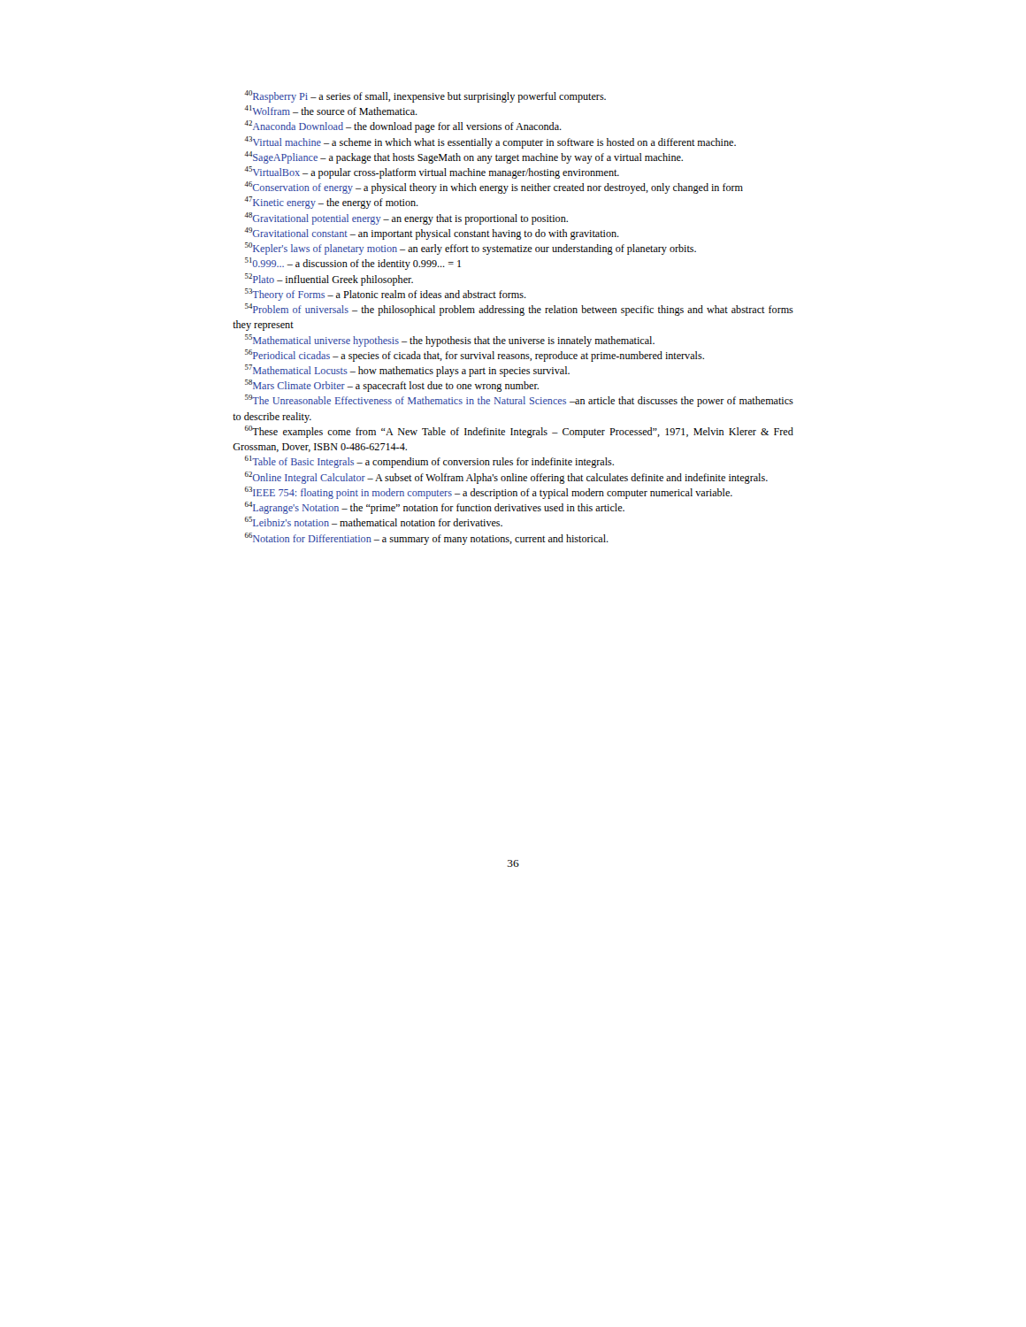40Raspberry Pi – a series of small, inexpensive but surprisingly powerful computers.
41Wolfram – the source of Mathematica.
42Anaconda Download – the download page for all versions of Anaconda.
43Virtual machine – a scheme in which what is essentially a computer in software is hosted on a different machine.
44SageAPpliance – a package that hosts SageMath on any target machine by way of a virtual machine.
45VirtualBox – a popular cross-platform virtual machine manager/hosting environment.
46Conservation of energy – a physical theory in which energy is neither created nor destroyed, only changed in form
47Kinetic energy – the energy of motion.
48Gravitational potential energy – an energy that is proportional to position.
49Gravitational constant – an important physical constant having to do with gravitation.
50Kepler's laws of planetary motion – an early effort to systematize our understanding of planetary orbits.
510.999... – a discussion of the identity 0.999... = 1
52Plato – influential Greek philosopher.
53Theory of Forms – a Platonic realm of ideas and abstract forms.
54Problem of universals – the philosophical problem addressing the relation between specific things and what abstract forms they represent
55Mathematical universe hypothesis – the hypothesis that the universe is innately mathematical.
56Periodical cicadas – a species of cicada that, for survival reasons, reproduce at prime-numbered intervals.
57Mathematical Locusts – how mathematics plays a part in species survival.
58Mars Climate Orbiter – a spacecraft lost due to one wrong number.
59The Unreasonable Effectiveness of Mathematics in the Natural Sciences –an article that discusses the power of mathematics to describe reality.
60These examples come from “A New Table of Indefinite Integrals – Computer Processed”, 1971, Melvin Klerer & Fred Grossman, Dover, ISBN 0-486-62714-4.
61Table of Basic Integrals – a compendium of conversion rules for indefinite integrals.
62Online Integral Calculator – A subset of Wolfram Alpha's online offering that calculates definite and indefinite integrals.
63IEEE 754: floating point in modern computers – a description of a typical modern computer numerical variable.
64Lagrange's Notation – the “prime” notation for function derivatives used in this article.
65Leibniz's notation – mathematical notation for derivatives.
66Notation for Differentiation – a summary of many notations, current and historical.
36